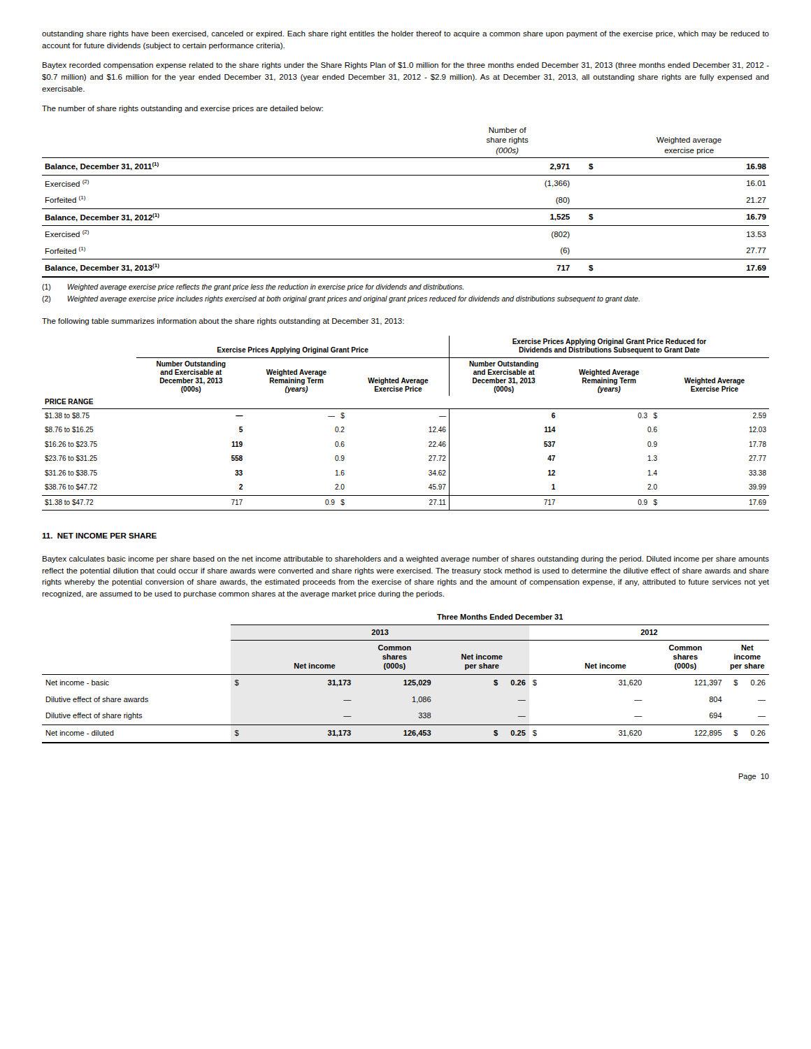outstanding share rights have been exercised, canceled or expired. Each share right entitles the holder thereof to acquire a common share upon payment of the exercise price, which may be reduced to account for future dividends (subject to certain performance criteria).
Baytex recorded compensation expense related to the share rights under the Share Rights Plan of $1.0 million for the three months ended December 31, 2013 (three months ended December 31, 2012 - $0.7 million) and $1.6 million for the year ended December 31, 2013 (year ended December 31, 2012 - $2.9 million). As at December 31, 2013, all outstanding share rights are fully expensed and exercisable.
The number of share rights outstanding and exercise prices are detailed below:
| | Number of share rights (000s) | | Weighted average exercise price |
| --- | --- | --- | --- |
| Balance, December 31, 2011 (1) | 2,971 | $ | 16.98 |
| Exercised (2) | (1,366) | | 16.01 |
| Forfeited (1) | (80) | | 21.27 |
| Balance, December 31, 2012 (1) | 1,525 | $ | 16.79 |
| Exercised (2) | (802) | | 13.53 |
| Forfeited (1) | (6) | | 27.77 |
| Balance, December 31, 2013 (1) | 717 | $ | 17.69 |
(1) Weighted average exercise price reflects the grant price less the reduction in exercise price for dividends and distributions.
(2) Weighted average exercise price includes rights exercised at both original grant prices and original grant prices reduced for dividends and distributions subsequent to grant date.
The following table summarizes information about the share rights outstanding at December 31, 2013:
| | Exercise Prices Applying Original Grant Price | Exercise Prices Applying Original Grant Price Reduced for Dividends and Distributions Subsequent to Grant Date |
| --- | --- | --- |
| | Number Outstanding and Exercisable at December 31, 2013 (000s) | Weighted Average Remaining Term (years) | Weighted Average Exercise Price | Number Outstanding and Exercisable at December 31, 2013 (000s) | Weighted Average Remaining Term (years) | Weighted Average Exercise Price |
| PRICE RANGE | |
| $1.38 to $8.75 | — | — $ | — | 6 | 0.3 $ | 2.59 |
| $8.76 to $16.25 | 5 | 0.2 | 12.46 | 114 | 0.6 | 12.03 |
| $16.26 to $23.75 | 119 | 0.6 | 22.46 | 537 | 0.9 | 17.78 |
| $23.76 to $31.25 | 558 | 0.9 | 27.72 | 47 | 1.3 | 27.77 |
| $31.26 to $38.75 | 33 | 1.6 | 34.62 | 12 | 1.4 | 33.38 |
| $38.76 to $47.72 | 2 | 2.0 | 45.97 | 1 | 2.0 | 39.99 |
| $1.38 to $47.72 | 717 | 0.9 $ | 27.11 | 717 | 0.9 $ | 17.69 |
11. NET INCOME PER SHARE
Baytex calculates basic income per share based on the net income attributable to shareholders and a weighted average number of shares outstanding during the period. Diluted income per share amounts reflect the potential dilution that could occur if share awards were converted and share rights were exercised. The treasury stock method is used to determine the dilutive effect of share awards and share rights whereby the potential conversion of share awards, the estimated proceeds from the exercise of share rights and the amount of compensation expense, if any, attributed to future services not yet recognized, are assumed to be used to purchase common shares at the average market price during the periods.
| | Three Months Ended December 31 |
| --- | --- |
| | 2013 | 2012 |
| | | Net income | Common shares (000s) | Net income per share | | Net income | Common shares (000s) | Net income per share |
| Net income - basic | $ | 31,173 | 125,029 | $ 0.26 | $ | 31,620 | 121,397 | $ 0.26 |
| Dilutive effect of share awards | | — | 1,086 | — | | — | 804 | — |
| Dilutive effect of share rights | | — | 338 | — | | — | 694 | — |
| Net income - diluted | $ | 31,173 | 126,453 | $ 0.25 | $ | 31,620 | 122,895 | $ 0.26 |
Page 10